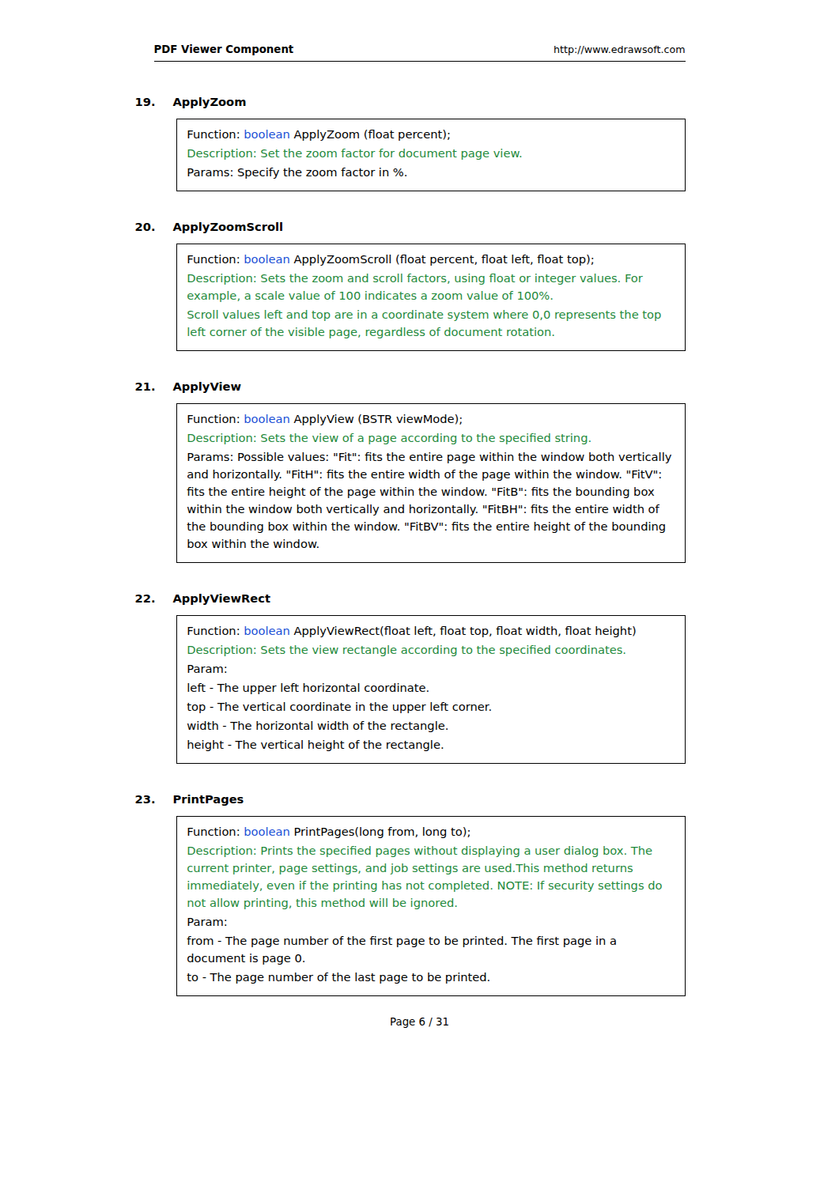PDF Viewer Component http://www.edrawsoft.com
19. ApplyZoom
Function: boolean ApplyZoom (float percent);
Description: Set the zoom factor for document page view.
Params: Specify the zoom factor in %.
20. ApplyZoomScroll
Function: boolean ApplyZoomScroll (float percent, float left, float top);
Description: Sets the zoom and scroll factors, using float or integer values. For example, a scale value of 100 indicates a zoom value of 100%.
Scroll values left and top are in a coordinate system where 0,0 represents the top left corner of the visible page, regardless of document rotation.
21. ApplyView
Function: boolean ApplyView (BSTR viewMode);
Description: Sets the view of a page according to the specified string.
Params: Possible values: "Fit": fits the entire page within the window both vertically and horizontally. "FitH": fits the entire width of the page within the window. "FitV": fits the entire height of the page within the window. "FitB": fits the bounding box within the window both vertically and horizontally. "FitBH": fits the entire width of the bounding box within the window. "FitBV": fits the entire height of the bounding box within the window.
22. ApplyViewRect
Function: boolean ApplyViewRect(float left, float top, float width, float height)
Description: Sets the view rectangle according to the specified coordinates.
Param:
left - The upper left horizontal coordinate.
top - The vertical coordinate in the upper left corner.
width - The horizontal width of the rectangle.
height - The vertical height of the rectangle.
23. PrintPages
Function: boolean PrintPages(long from, long to);
Description: Prints the specified pages without displaying a user dialog box. The current printer, page settings, and job settings are used.This method returns immediately, even if the printing has not completed. NOTE: If security settings do not allow printing, this method will be ignored.
Param:
from - The page number of the first page to be printed. The first page in a document is page 0.
to - The page number of the last page to be printed.
Page 6 / 31